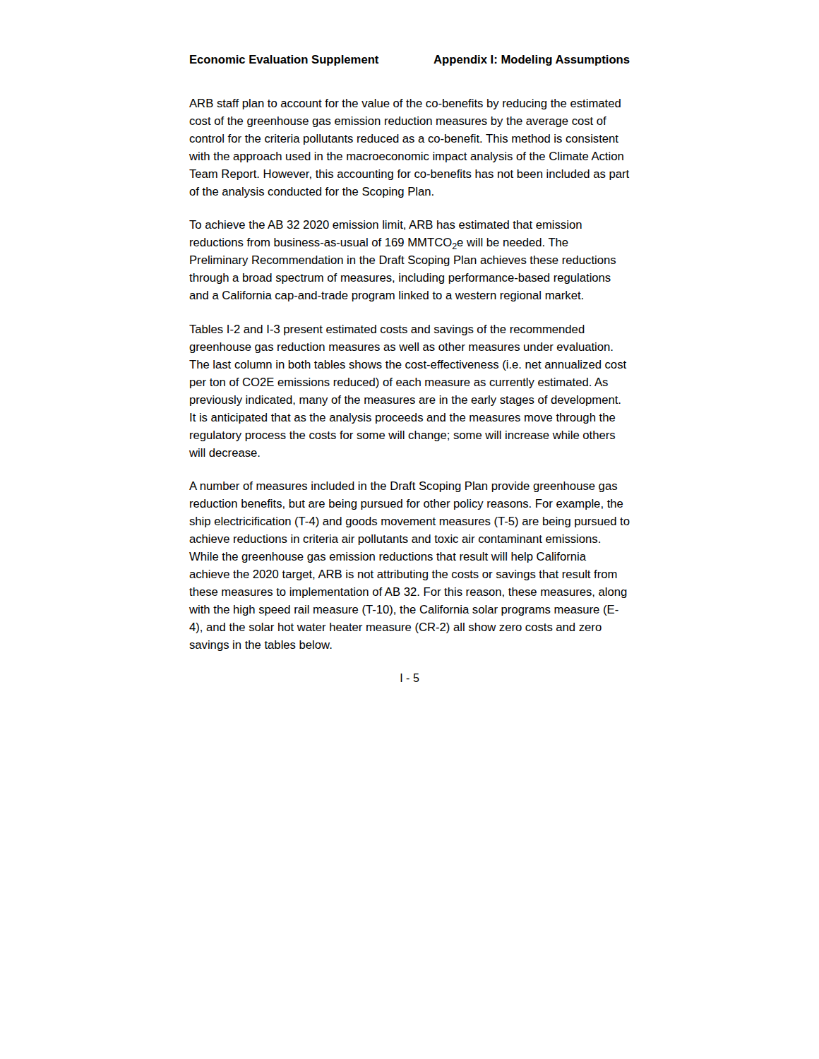Economic Evaluation Supplement Appendix I: Modeling Assumptions
ARB staff plan to account for the value of the co-benefits by reducing the estimated cost of the greenhouse gas emission reduction measures by the average cost of control for the criteria pollutants reduced as a co-benefit. This method is consistent with the approach used in the macroeconomic impact analysis of the Climate Action Team Report. However, this accounting for co-benefits has not been included as part of the analysis conducted for the Scoping Plan.
To achieve the AB 32 2020 emission limit, ARB has estimated that emission reductions from business-as-usual of 169 MMTCO2e will be needed. The Preliminary Recommendation in the Draft Scoping Plan achieves these reductions through a broad spectrum of measures, including performance-based regulations and a California cap-and-trade program linked to a western regional market.
Tables I-2 and I-3 present estimated costs and savings of the recommended greenhouse gas reduction measures as well as other measures under evaluation. The last column in both tables shows the cost-effectiveness (i.e. net annualized cost per ton of CO2E emissions reduced) of each measure as currently estimated. As previously indicated, many of the measures are in the early stages of development. It is anticipated that as the analysis proceeds and the measures move through the regulatory process the costs for some will change; some will increase while others will decrease.
A number of measures included in the Draft Scoping Plan provide greenhouse gas reduction benefits, but are being pursued for other policy reasons. For example, the ship electricification (T-4) and goods movement measures (T-5) are being pursued to achieve reductions in criteria air pollutants and toxic air contaminant emissions. While the greenhouse gas emission reductions that result will help California achieve the 2020 target, ARB is not attributing the costs or savings that result from these measures to implementation of AB 32. For this reason, these measures, along with the high speed rail measure (T-10), the California solar programs measure (E-4), and the solar hot water heater measure (CR-2) all show zero costs and zero savings in the tables below.
I - 5